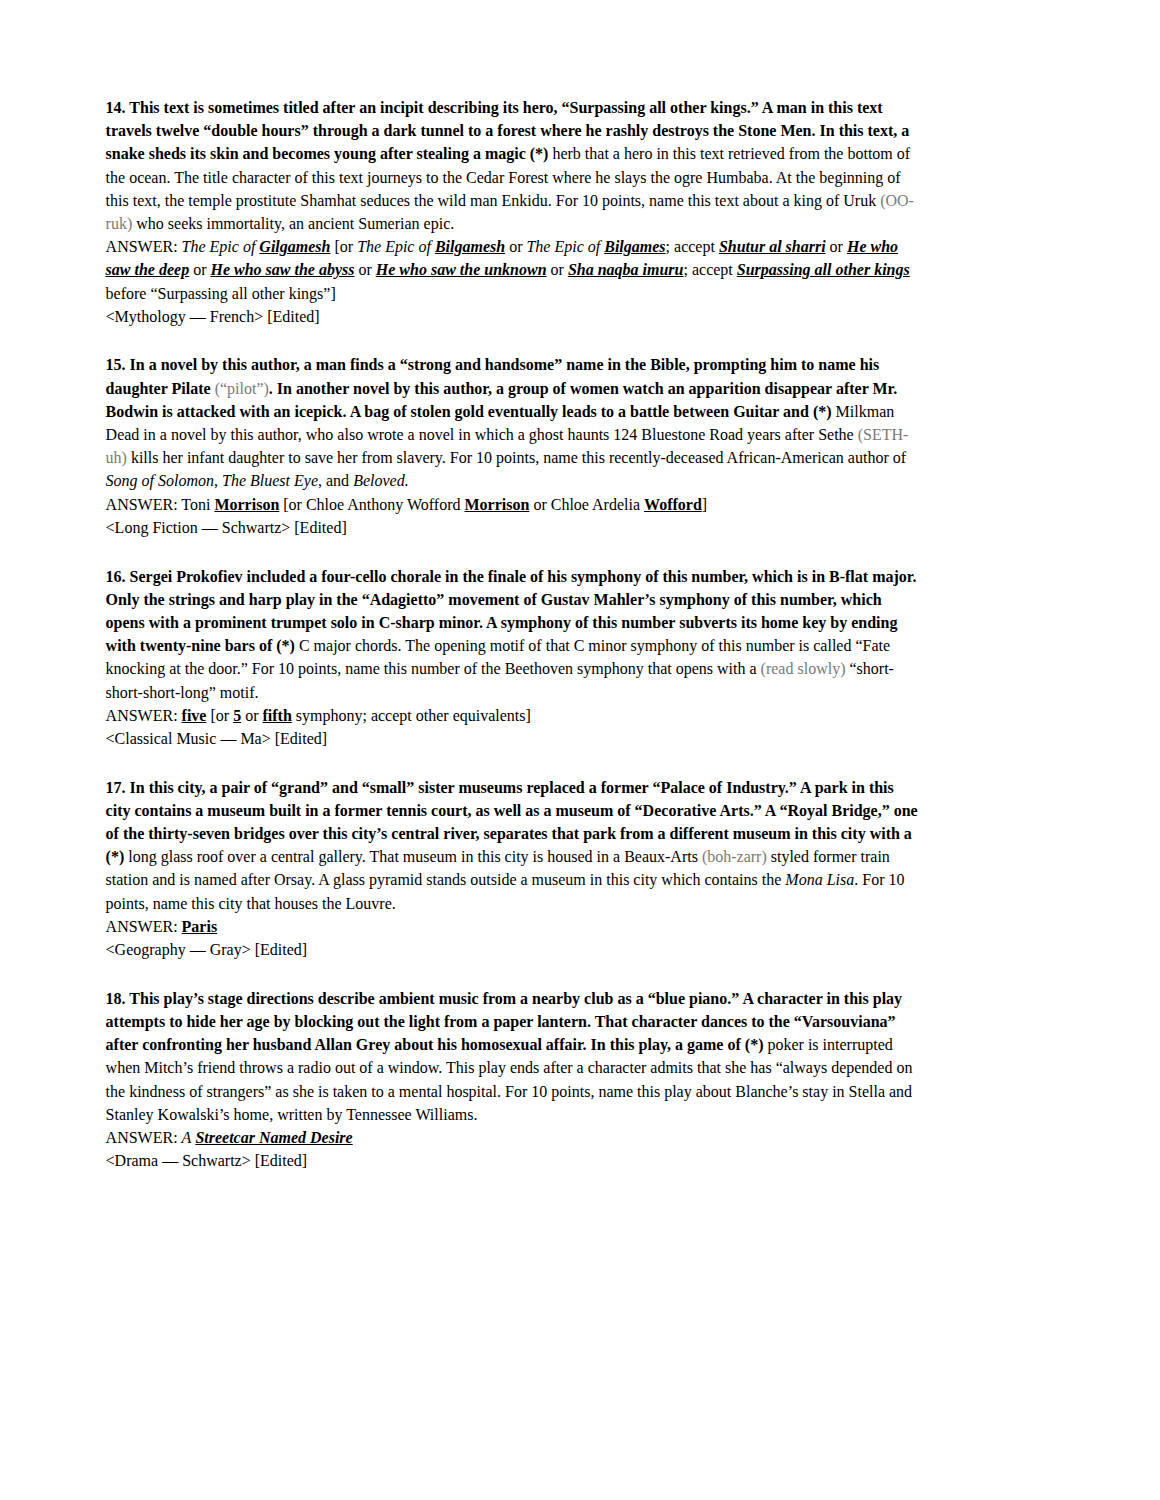14. This text is sometimes titled after an incipit describing its hero, “Surpassing all other kings.” A man in this text travels twelve “double hours” through a dark tunnel to a forest where he rashly destroys the Stone Men. In this text, a snake sheds its skin and becomes young after stealing a magic (*) herb that a hero in this text retrieved from the bottom of the ocean. The title character of this text journeys to the Cedar Forest where he slays the ogre Humbaba. At the beginning of this text, the temple prostitute Shamhat seduces the wild man Enkidu. For 10 points, name this text about a king of Uruk (OO-ruk) who seeks immortality, an ancient Sumerian epic.
ANSWER: The Epic of Gilgamesh [or The Epic of Bilgamesh or The Epic of Bilgames; accept Shutur al sharri or He who saw the deep or He who saw the abyss or He who saw the unknown or Sha naqba imuru; accept Surpassing all other kings before “Surpassing all other kings”]
<Mythology — French> [Edited]
15. In a novel by this author, a man finds a “strong and handsome” name in the Bible, prompting him to name his daughter Pilate (“pilot”). In another novel by this author, a group of women watch an apparition disappear after Mr. Bodwin is attacked with an icepick. A bag of stolen gold eventually leads to a battle between Guitar and (*) Milkman Dead in a novel by this author, who also wrote a novel in which a ghost haunts 124 Bluestone Road years after Sethe (SETH-uh) kills her infant daughter to save her from slavery. For 10 points, name this recently-deceased African-American author of Song of Solomon, The Bluest Eye, and Beloved.
ANSWER: Toni Morrison [or Chloe Anthony Wofford Morrison or Chloe Ardelia Wofford]
<Long Fiction — Schwartz> [Edited]
16. Sergei Prokofiev included a four-cello chorale in the finale of his symphony of this number, which is in B-flat major. Only the strings and harp play in the “Adagietto” movement of Gustav Mahler’s symphony of this number, which opens with a prominent trumpet solo in C-sharp minor. A symphony of this number subverts its home key by ending with twenty-nine bars of (*) C major chords. The opening motif of that C minor symphony of this number is called “Fate knocking at the door.” For 10 points, name this number of the Beethoven symphony that opens with a (read slowly) “short-short-short-long” motif.
ANSWER: five [or 5 or fifth symphony; accept other equivalents]
<Classical Music — Ma> [Edited]
17. In this city, a pair of “grand” and “small” sister museums replaced a former “Palace of Industry.” A park in this city contains a museum built in a former tennis court, as well as a museum of “Decorative Arts.” A “Royal Bridge,” one of the thirty-seven bridges over this city’s central river, separates that park from a different museum in this city with a (*) long glass roof over a central gallery. That museum in this city is housed in a Beaux-Arts (boh-zarr) styled former train station and is named after Orsay. A glass pyramid stands outside a museum in this city which contains the Mona Lisa. For 10 points, name this city that houses the Louvre.
ANSWER: Paris
<Geography — Gray> [Edited]
18. This play’s stage directions describe ambient music from a nearby club as a “blue piano.” A character in this play attempts to hide her age by blocking out the light from a paper lantern. That character dances to the “Varsouviana” after confronting her husband Allan Grey about his homosexual affair. In this play, a game of (*) poker is interrupted when Mitch’s friend throws a radio out of a window. This play ends after a character admits that she has “always depended on the kindness of strangers” as she is taken to a mental hospital. For 10 points, name this play about Blanche’s stay in Stella and Stanley Kowalski’s home, written by Tennessee Williams.
ANSWER: A Streetcar Named Desire
<Drama — Schwartz> [Edited]